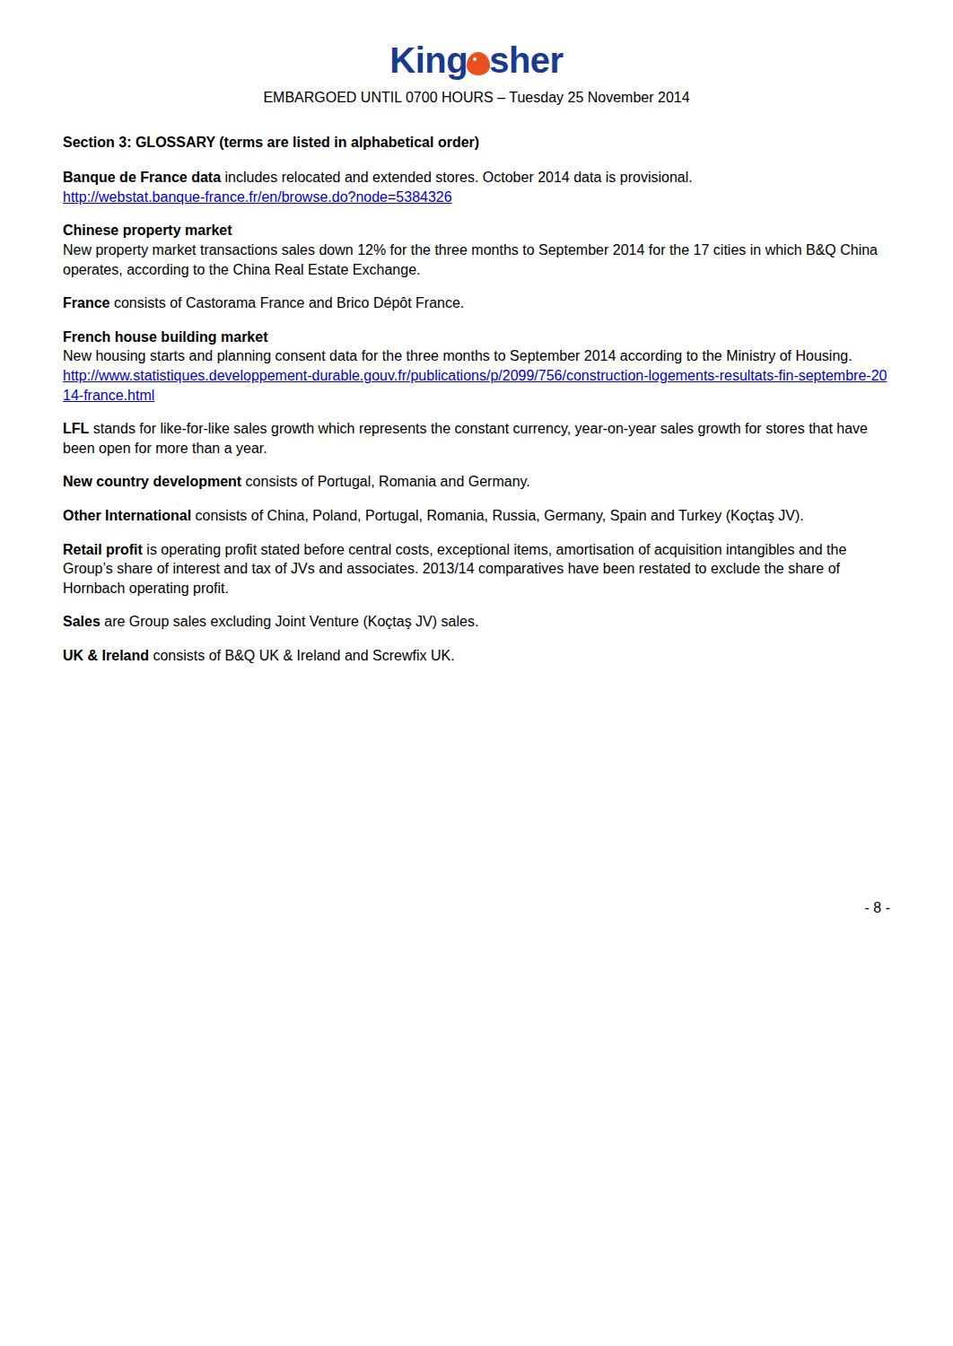King sher
EMBARGOED UNTIL 0700 HOURS – Tuesday 25 November 2014
Section 3: GLOSSARY (terms are listed in alphabetical order)
Banque de France data includes relocated and extended stores. October 2014 data is provisional.
http://webstat.banque-france.fr/en/browse.do?node=5384326
Chinese property market
New property market transactions sales down 12% for the three months to September 2014 for the 17 cities in which B&Q China operates, according to the China Real Estate Exchange.
France consists of Castorama France and Brico Dépôt France.
French house building market
New housing starts and planning consent data for the three months to September 2014 according to the Ministry of Housing.
http://www.statistiques.developpement-durable.gouv.fr/publications/p/2099/756/construction-logements-resultats-fin-septembre-2014-france.html
LFL stands for like-for-like sales growth which represents the constant currency, year-on-year sales growth for stores that have been open for more than a year.
New country development consists of Portugal, Romania and Germany.
Other International consists of China, Poland, Portugal, Romania, Russia, Germany, Spain and Turkey (Koçtaş JV).
Retail profit is operating profit stated before central costs, exceptional items, amortisation of acquisition intangibles and the Group’s share of interest and tax of JVs and associates. 2013/14 comparatives have been restated to exclude the share of Hornbach operating profit.
Sales are Group sales excluding Joint Venture (Koçtaş JV) sales.
UK & Ireland consists of B&Q UK & Ireland and Screwfix UK.
- 8 -